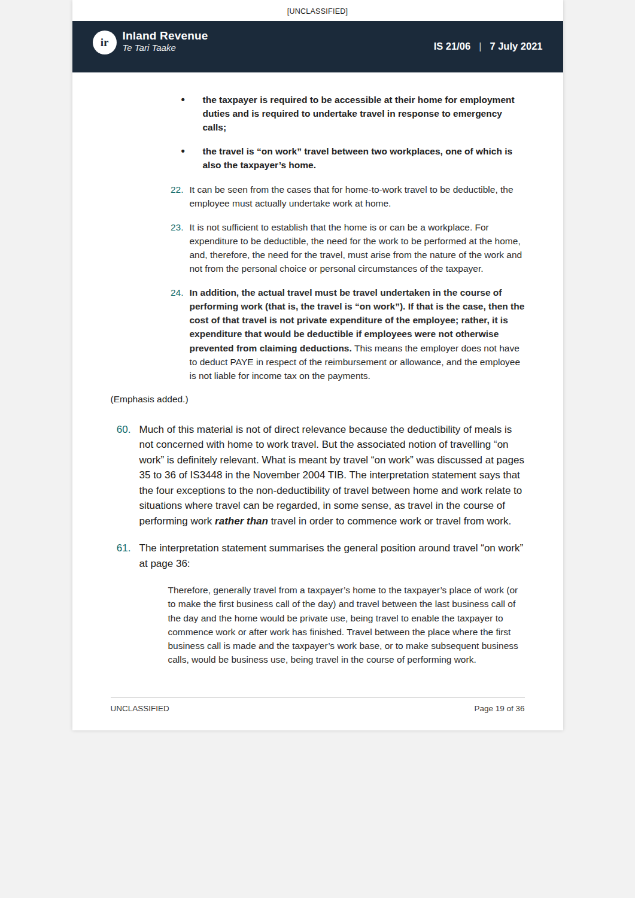[UNCLASSIFIED]
Inland Revenue
Te Tari Taake
IS 21/06 | 7 July 2021
the taxpayer is required to be accessible at their home for employment duties and is required to undertake travel in response to emergency calls;
the travel is “on work” travel between two workplaces, one of which is also the taxpayer’s home.
22.
It can be seen from the cases that for home-to-work travel to be deductible, the employee must actually undertake work at home.
23.
It is not sufficient to establish that the home is or can be a workplace. For expenditure to be deductible, the need for the work to be performed at the home, and, therefore, the need for the travel, must arise from the nature of the work and not from the personal choice or personal circumstances of the taxpayer.
24.
In addition, the actual travel must be travel undertaken in the course of performing work (that is, the travel is “on work”). If that is the case, then the cost of that travel is not private expenditure of the employee; rather, it is expenditure that would be deductible if employees were not otherwise prevented from claiming deductions. This means the employer does not have to deduct PAYE in respect of the reimbursement or allowance, and the employee is not liable for income tax on the payments.
(Emphasis added.)
60.
Much of this material is not of direct relevance because the deductibility of meals is not concerned with home to work travel. But the associated notion of travelling “on work” is definitely relevant. What is meant by travel “on work” was discussed at pages 35 to 36 of IS3448 in the November 2004 TIB. The interpretation statement says that the four exceptions to the non-deductibility of travel between home and work relate to situations where travel can be regarded, in some sense, as travel in the course of performing work rather than travel in order to commence work or travel from work.
61.
The interpretation statement summarises the general position around travel “on work” at page 36:
Therefore, generally travel from a taxpayer’s home to the taxpayer’s place of work (or to make the first business call of the day) and travel between the last business call of the day and the home would be private use, being travel to enable the taxpayer to commence work or after work has finished. Travel between the place where the first business call is made and the taxpayer’s work base, or to make subsequent business calls, would be business use, being travel in the course of performing work.
UNCLASSIFIED
Page 19 of 36